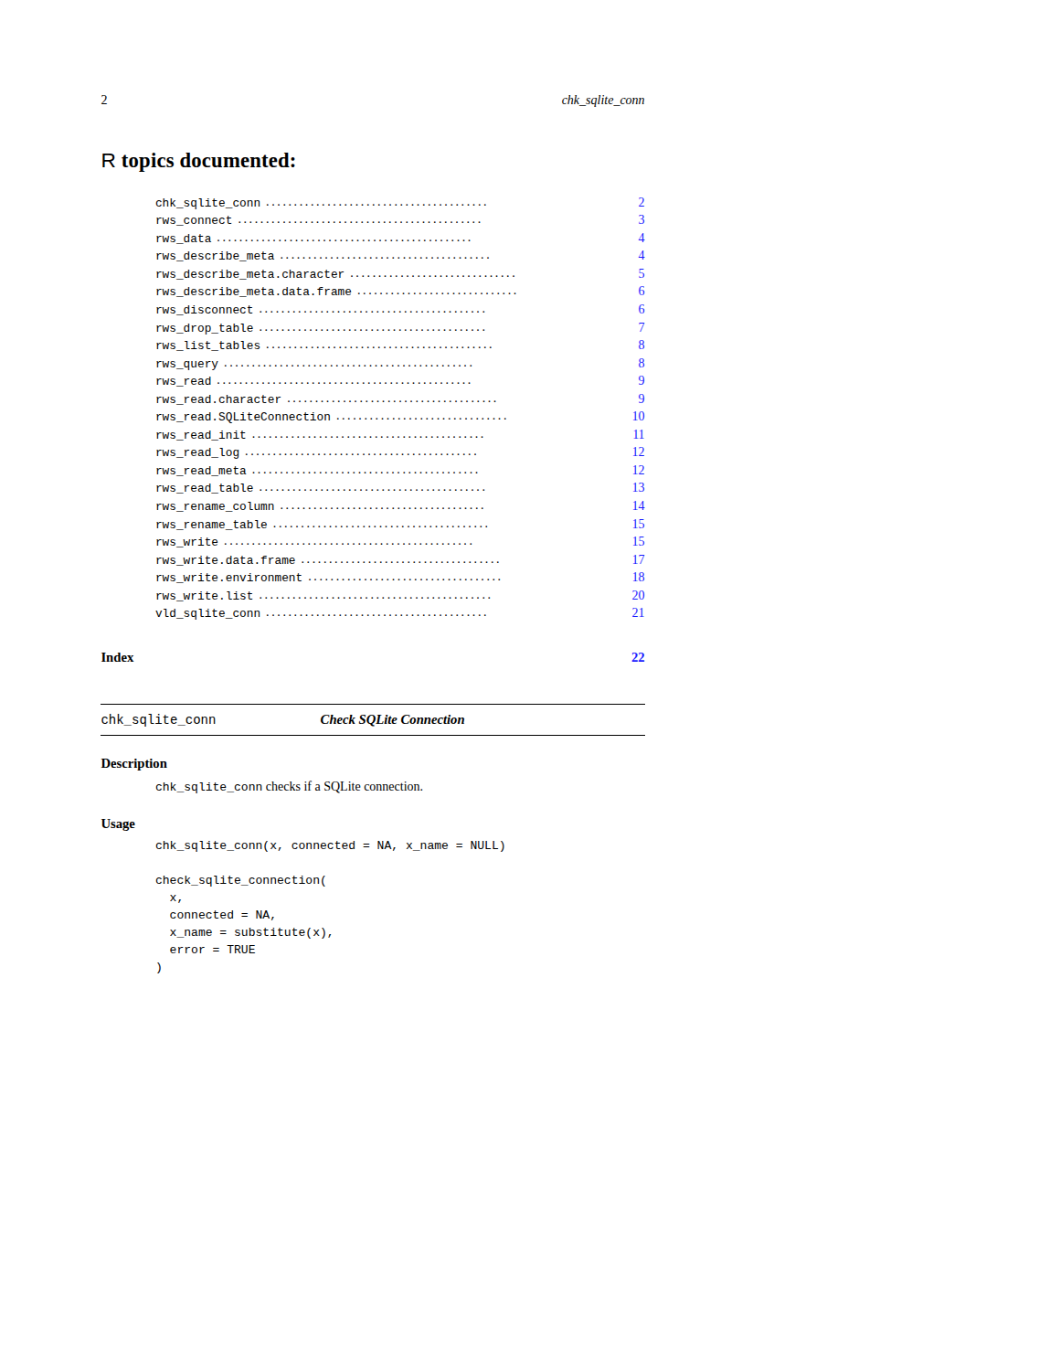2
chk_sqlite_conn
R topics documented:
chk_sqlite_conn........................................ 2
rws_connect............................................ 3
rws_data.............................................. 4
rws_describe_meta...................................... 4
rws_describe_meta.character.............................. 5
rws_describe_meta.data.frame............................. 6
rws_disconnect......................................... 6
rws_drop_table......................................... 7
rws_list_tables......................................... 8
rws_query............................................. 8
rws_read.............................................. 9
rws_read.character...................................... 9
rws_read.SQLiteConnection............................... 10
rws_read_init.......................................... 11
rws_read_log.......................................... 12
rws_read_meta......................................... 12
rws_read_table......................................... 13
rws_rename_column..................................... 14
rws_rename_table....................................... 15
rws_write............................................. 15
rws_write.data.frame.................................... 17
rws_write.environment................................... 18
rws_write.list.......................................... 20
vld_sqlite_conn........................................ 21
Index 22
chk_sqlite_conn
Check SQLite Connection
Description
chk_sqlite_conn checks if a SQLite connection.
Usage
chk_sqlite_conn(x, connected = NA, x_name = NULL)

check_sqlite_connection(
  x,
  connected = NA,
  x_name = substitute(x),
  error = TRUE
)